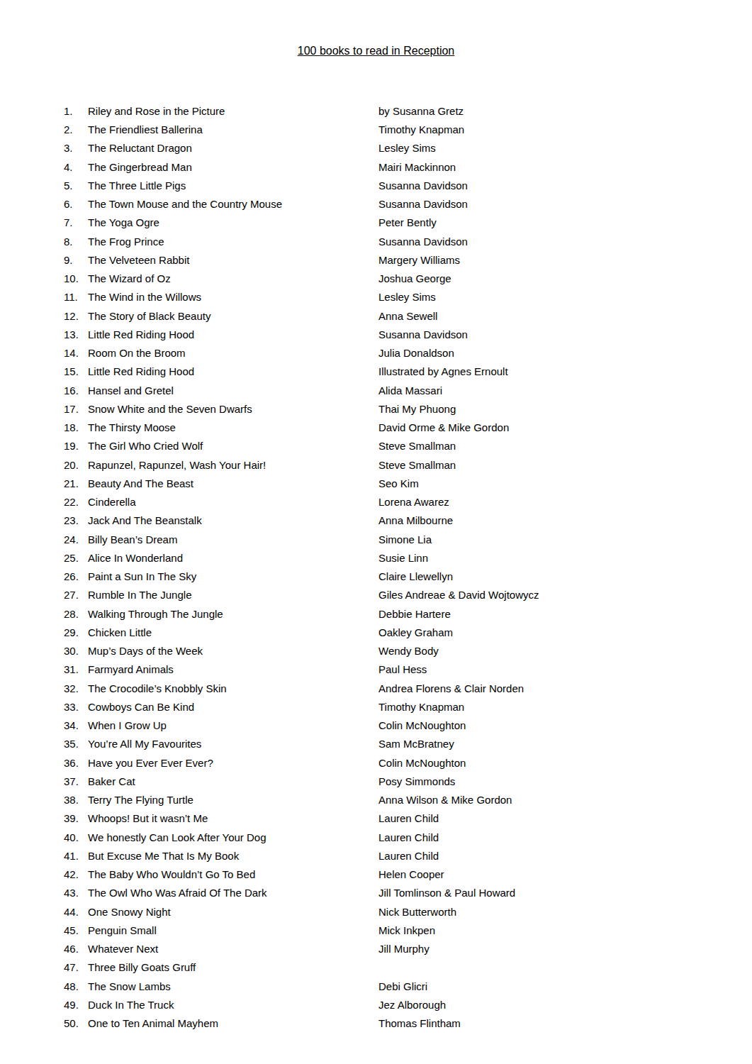100 books to read in Reception
Riley and Rose in the Picture by Susanna Gretz
The Friendliest Ballerina Timothy Knapman
The Reluctant Dragon Lesley Sims
The Gingerbread Man Mairi Mackinnon
The Three Little Pigs Susanna Davidson
The Town Mouse and the Country Mouse Susanna Davidson
The Yoga Ogre Peter Bently
The Frog Prince Susanna Davidson
The Velveteen Rabbit Margery Williams
The Wizard of Oz Joshua George
The Wind in the Willows Lesley Sims
The Story of Black Beauty Anna Sewell
Little Red Riding Hood Susanna Davidson
Room On the Broom Julia Donaldson
Little Red Riding Hood Illustrated by Agnes Ernoult
Hansel and Gretel Alida Massari
Snow White and the Seven Dwarfs Thai My Phuong
The Thirsty Moose David Orme & Mike Gordon
The Girl Who Cried Wolf Steve Smallman
Rapunzel, Rapunzel, Wash Your Hair!Steve Smallman
Beauty And The Beast Seo Kim
Cinderella Lorena Awarez
Jack And The Beanstalk Anna Milbourne
Billy Bean’s Dream Simone Lia
Alice In Wonderland Susie Linn
Paint a Sun In The Sky Claire Llewellyn
Rumble In The Jungle Giles Andreae & David Wojtowycz
Walking Through The Jungle Debbie Hartere
Chicken Little Oakley Graham
Mup’s Days of the Week Wendy Body
Farmyard Animals Paul Hess
The Crocodile’s Knobbly Skin Andrea Florens & Clair Norden
Cowboys Can Be Kind Timothy Knapman
When I Grow Up Colin McNoughton
You’re All My Favourites Sam McBratney
Have you Ever Ever Ever?Colin McNoughton
Baker Cat Posy Simmonds
Terry The Flying Turtle Anna Wilson & Mike Gordon
Whoops! But it wasn’t Me Lauren Child
We honestly Can Look After Your Dog Lauren Child
But Excuse Me That Is My Book Lauren Child
The Baby Who Wouldn’t Go To Bed Helen Cooper
The Owl Who Was Afraid Of The Dark Jill Tomlinson & Paul Howard
One Snowy Night Nick Butterworth
Penguin Small Mick Inkpen
Whatever Next Jill Murphy
Three Billy Goats Gruff
The Snow Lambs Debi Glicri
Duck In The Truck Jez Alborough
One to Ten Animal Mayhem Thomas Flintham